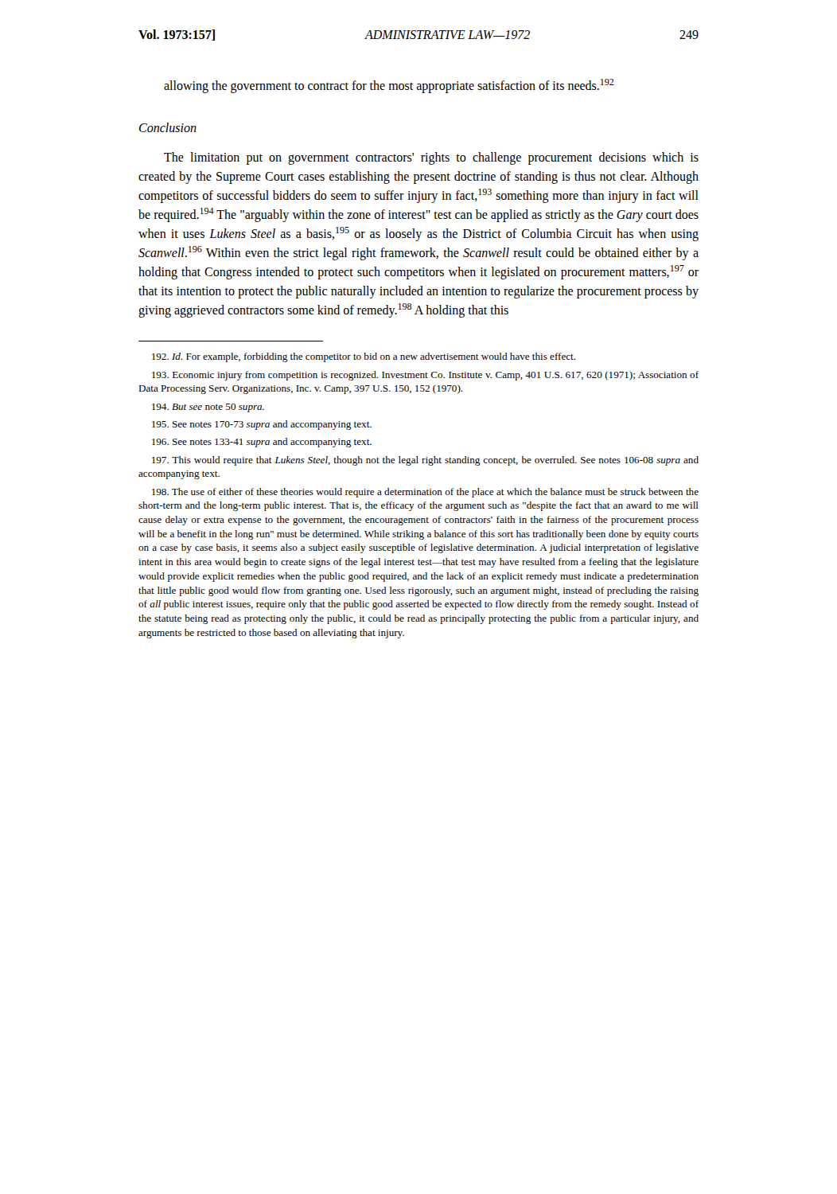Vol. 1973:157] ADMINISTRATIVE LAW—1972 249
allowing the government to contract for the most appropriate satisfaction of its needs.192
Conclusion
The limitation put on government contractors' rights to challenge procurement decisions which is created by the Supreme Court cases establishing the present doctrine of standing is thus not clear. Although competitors of successful bidders do seem to suffer injury in fact,193 something more than injury in fact will be required.194 The "arguably within the zone of interest" test can be applied as strictly as the Gary court does when it uses Lukens Steel as a basis,195 or as loosely as the District of Columbia Circuit has when using Scanwell.196 Within even the strict legal right framework, the Scanwell result could be obtained either by a holding that Congress intended to protect such competitors when it legislated on procurement matters,197 or that its intention to protect the public naturally included an intention to regularize the procurement process by giving aggrieved contractors some kind of remedy.198 A holding that this
192. Id. For example, forbidding the competitor to bid on a new advertisement would have this effect.
193. Economic injury from competition is recognized. Investment Co. Institute v. Camp, 401 U.S. 617, 620 (1971); Association of Data Processing Serv. Organizations, Inc. v. Camp, 397 U.S. 150, 152 (1970).
194. But see note 50 supra.
195. See notes 170-73 supra and accompanying text.
196. See notes 133-41 supra and accompanying text.
197. This would require that Lukens Steel, though not the legal right standing concept, be overruled. See notes 106-08 supra and accompanying text.
198. The use of either of these theories would require a determination of the place at which the balance must be struck between the short-term and the long-term public interest. That is, the efficacy of the argument such as "despite the fact that an award to me will cause delay or extra expense to the government, the encouragement of contractors' faith in the fairness of the procurement process will be a benefit in the long run" must be determined. While striking a balance of this sort has traditionally been done by equity courts on a case by case basis, it seems also a subject easily susceptible of legislative determination. A judicial interpretation of legislative intent in this area would begin to create signs of the legal interest test—that test may have resulted from a feeling that the legislature would provide explicit remedies when the public good required, and the lack of an explicit remedy must indicate a predetermination that little public good would flow from granting one. Used less rigorously, such an argument might, instead of precluding the raising of all public interest issues, require only that the public good asserted be expected to flow directly from the remedy sought. Instead of the statute being read as protecting only the public, it could be read as principally protecting the public from a particular injury, and arguments be restricted to those based on alleviating that injury.